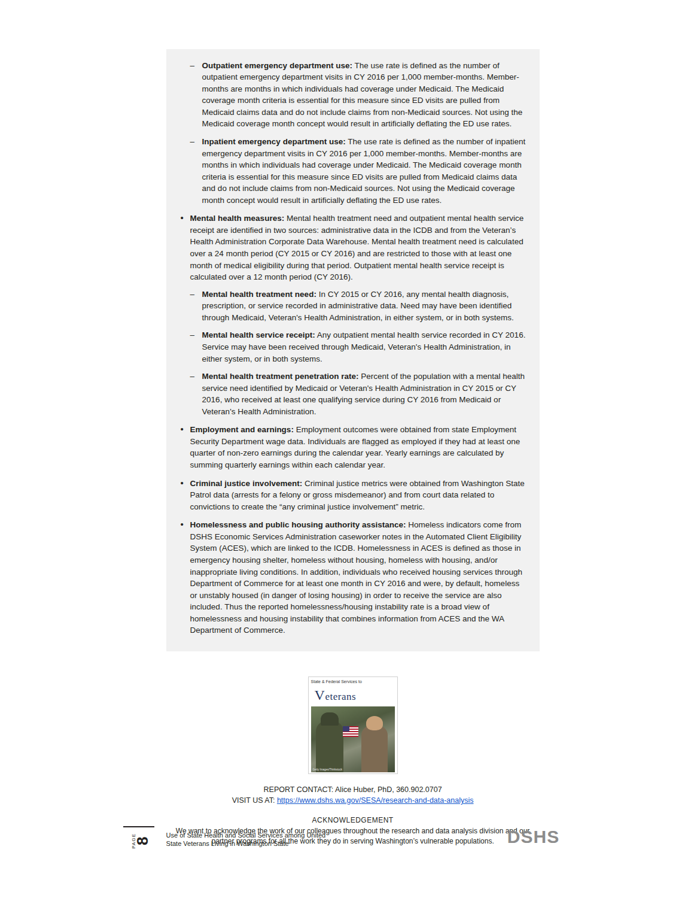Outpatient emergency department use: The use rate is defined as the number of outpatient emergency department visits in CY 2016 per 1,000 member-months. Member-months are months in which individuals had coverage under Medicaid. The Medicaid coverage month criteria is essential for this measure since ED visits are pulled from Medicaid claims data and do not include claims from non-Medicaid sources. Not using the Medicaid coverage month concept would result in artificially deflating the ED use rates.
Inpatient emergency department use: The use rate is defined as the number of inpatient emergency department visits in CY 2016 per 1,000 member-months. Member-months are months in which individuals had coverage under Medicaid. The Medicaid coverage month criteria is essential for this measure since ED visits are pulled from Medicaid claims data and do not include claims from non-Medicaid sources. Not using the Medicaid coverage month concept would result in artificially deflating the ED use rates.
Mental health measures: Mental health treatment need and outpatient mental health service receipt are identified in two sources: administrative data in the ICDB and from the Veteran’s Health Administration Corporate Data Warehouse. Mental health treatment need is calculated over a 24 month period (CY 2015 or CY 2016) and are restricted to those with at least one month of medical eligibility during that period. Outpatient mental health service receipt is calculated over a 12 month period (CY 2016).
Mental health treatment need: In CY 2015 or CY 2016, any mental health diagnosis, prescription, or service recorded in administrative data. Need may have been identified through Medicaid, Veteran's Health Administration, in either system, or in both systems.
Mental health service receipt: Any outpatient mental health service recorded in CY 2016. Service may have been received through Medicaid, Veteran's Health Administration, in either system, or in both systems.
Mental health treatment penetration rate: Percent of the population with a mental health service need identified by Medicaid or Veteran's Health Administration in CY 2015 or CY 2016, who received at least one qualifying service during CY 2016 from Medicaid or Veteran's Health Administration.
Employment and earnings: Employment outcomes were obtained from state Employment Security Department wage data. Individuals are flagged as employed if they had at least one quarter of non-zero earnings during the calendar year. Yearly earnings are calculated by summing quarterly earnings within each calendar year.
Criminal justice involvement: Criminal justice metrics were obtained from Washington State Patrol data (arrests for a felony or gross misdemeanor) and from court data related to convictions to create the “any criminal justice involvement” metric.
Homelessness and public housing authority assistance: Homeless indicators come from DSHS Economic Services Administration caseworker notes in the Automated Client Eligibility System (ACES), which are linked to the ICDB. Homelessness in ACES is defined as those in emergency housing shelter, homeless without housing, homeless with housing, and/or inappropriate living conditions. In addition, individuals who received housing services through Department of Commerce for at least one month in CY 2016 and were, by default, homeless or unstably housed (in danger of losing housing) in order to receive the service are also included. Thus the reported homelessness/housing instability rate is a broad view of homelessness and housing instability that combines information from ACES and the WA Department of Commerce.
State & Federal Services to
Veterans
Getty Images/Thinkstock
REPORT CONTACT: Alice Huber, PhD, 360.902.0707
VISIT US AT: https://www.dshs.wa.gov/SESA/research-and-data-analysis
ACKNOWLEDGEMENT
We want to acknowledge the work of our colleagues throughout the research and data analysis division and our
partner programs for all the work they do in serving Washington’s vulnerable populations.
PAGE 8
Use of State Health and Social Services among United
State Veterans Living in Washington State
DSHS